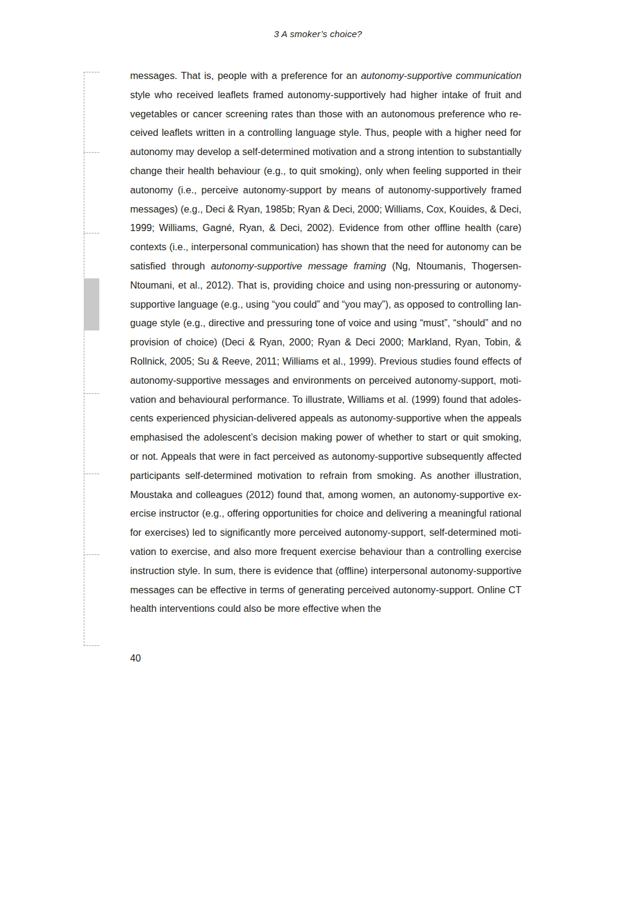3 A smoker’s choice?
messages. That is, people with a preference for an autonomy-supportive communication style who received leaflets framed autonomy-supportively had higher intake of fruit and vegetables or cancer screening rates than those with an autonomous preference who received leaflets written in a controlling language style. Thus, people with a higher need for autonomy may develop a self-determined motivation and a strong intention to substantially change their health behaviour (e.g., to quit smoking), only when feeling supported in their autonomy (i.e., perceive autonomy-support by means of autonomy-supportively framed messages) (e.g., Deci & Ryan, 1985b; Ryan & Deci, 2000; Williams, Cox, Kouides, & Deci, 1999; Williams, Gagné, Ryan, & Deci, 2002). Evidence from other offline health (care) contexts (i.e., interpersonal communication) has shown that the need for autonomy can be satisfied through autonomy-supportive message framing (Ng, Ntoumanis, Thogersen-Ntoumani, et al., 2012). That is, providing choice and using non-pressuring or autonomy-supportive language (e.g., using “you could” and “you may”), as opposed to controlling language style (e.g., directive and pressuring tone of voice and using “must”, “should” and no provision of choice) (Deci & Ryan, 2000; Ryan & Deci 2000; Markland, Ryan, Tobin, & Rollnick, 2005; Su & Reeve, 2011; Williams et al., 1999). Previous studies found effects of autonomy-supportive messages and environments on perceived autonomy-support, motivation and behavioural performance. To illustrate, Williams et al. (1999) found that adolescents experienced physician-delivered appeals as autonomy-supportive when the appeals emphasised the adolescent’s decision making power of whether to start or quit smoking, or not. Appeals that were in fact perceived as autonomy-supportive subsequently affected participants self-determined motivation to refrain from smoking. As another illustration, Moustaka and colleagues (2012) found that, among women, an autonomy-supportive exercise instructor (e.g., offering opportunities for choice and delivering a meaningful rational for exercises) led to significantly more perceived autonomy-support, self-determined motivation to exercise, and also more frequent exercise behaviour than a controlling exercise instruction style. In sum, there is evidence that (offline) interpersonal autonomy-supportive messages can be effective in terms of generating perceived autonomy-support. Online CT health interventions could also be more effective when the
40